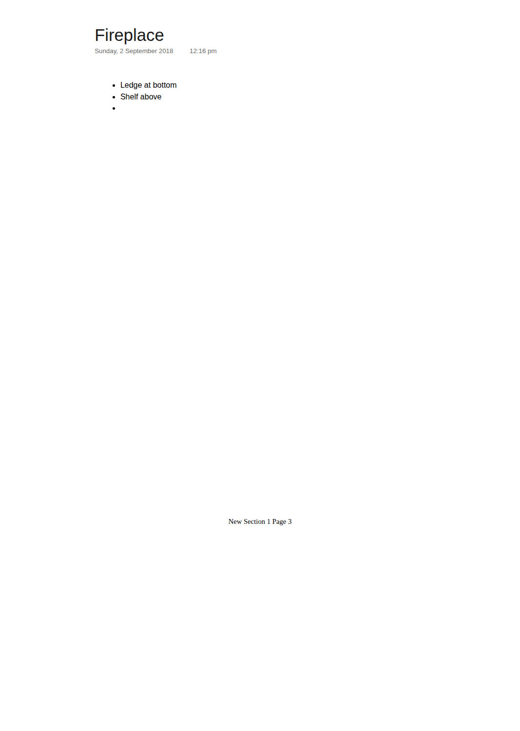Fireplace
Sunday, 2 September 201812:16 pm
Ledge at bottom
Shelf above
New Section 1 Page 3